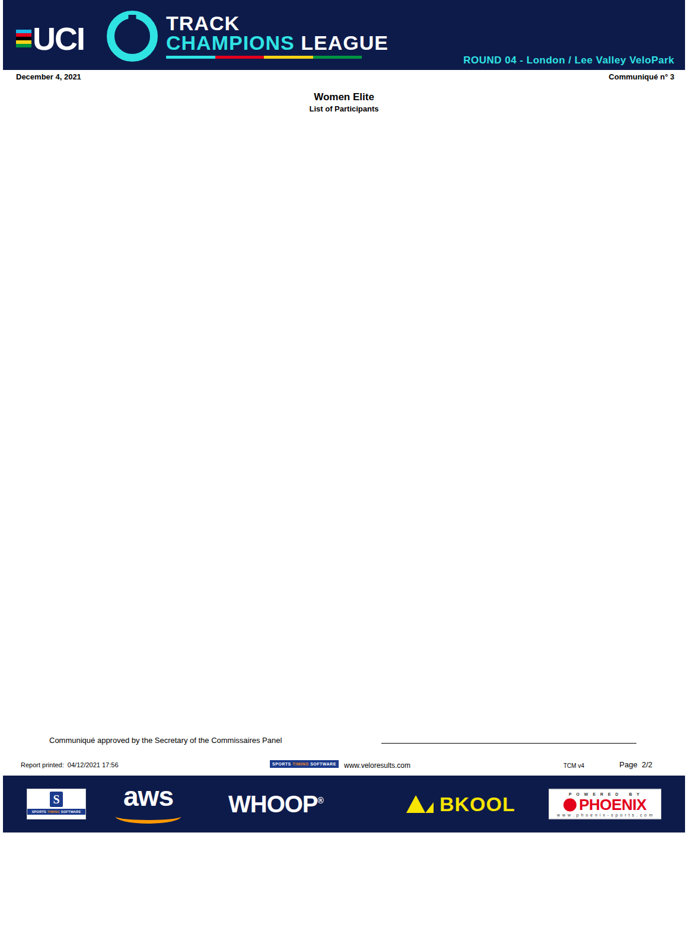UCI
TRACK
CHAMPIONS LEAGUE
ROUND 04 - London / Lee Valley VeloPark
December 4, 2021
Communiqué n° 3
Women Elite
List of Participants
Communiqué approved by the Secretary of the Commissaires Panel
Report printed: 04/12/2021 17:56
SPORTS TIMING SOFTWARE
www.veloresults.com
TCM v4
Page 2/2
S
SPORTS TIMING SOFTWARE
aws
WHOOP®
BKOOL
P O W E R E D B Y
PHOENIX
w w w . p h o e n i x - s p o r t s . c o m